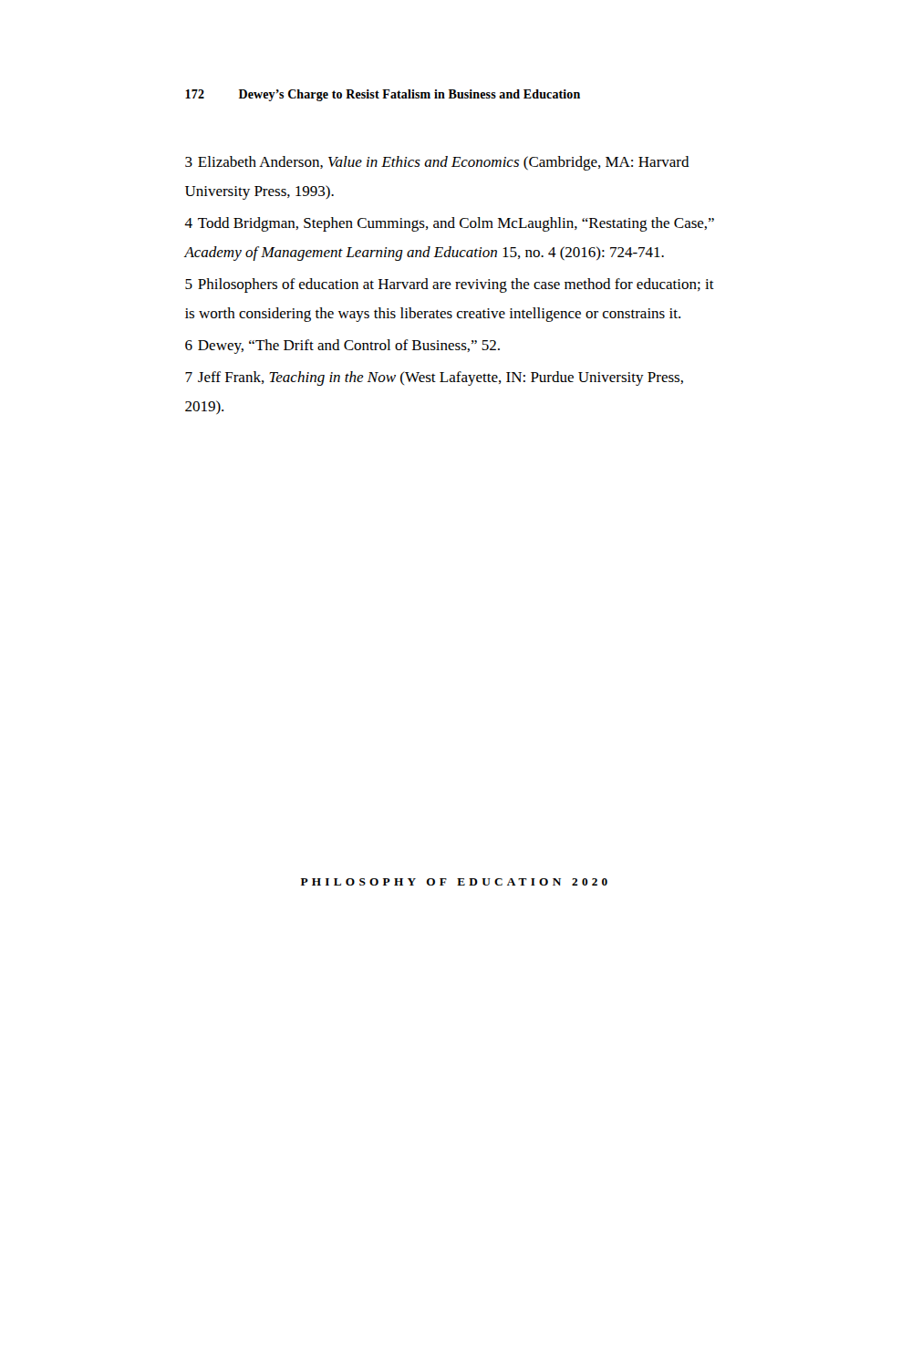172 Dewey’s Charge to Resist Fatalism in Business and Education
3 Elizabeth Anderson, Value in Ethics and Economics (Cambridge, MA: Harvard University Press, 1993).
4 Todd Bridgman, Stephen Cummings, and Colm McLaughlin, “Restating the Case,” Academy of Management Learning and Education 15, no. 4 (2016): 724-741.
5 Philosophers of education at Harvard are reviving the case method for education; it is worth considering the ways this liberates creative intelligence or constrains it.
6 Dewey, “The Drift and Control of Business,” 52.
7 Jeff Frank, Teaching in the Now (West Lafayette, IN: Purdue University Press, 2019).
Philosophy of Education 2020